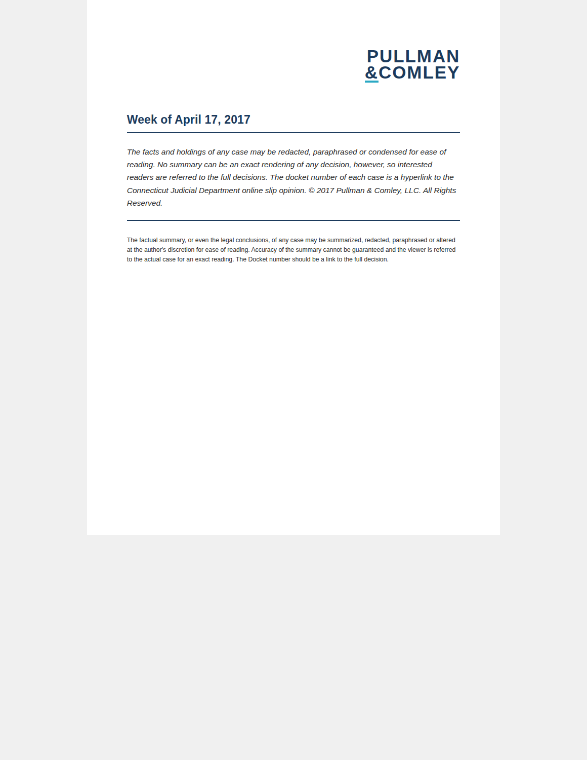PULLMAN &COMLEY
Week of April 17, 2017
The facts and holdings of any case may be redacted, paraphrased or condensed for ease of reading. No summary can be an exact rendering of any decision, however, so interested readers are referred to the full decisions. The docket number of each case is a hyperlink to the Connecticut Judicial Department online slip opinion. © 2017 Pullman & Comley, LLC. All Rights Reserved.
The factual summary, or even the legal conclusions, of any case may be summarized, redacted, paraphrased or altered at the author's discretion for ease of reading. Accuracy of the summary cannot be guaranteed and the viewer is referred to the actual case for an exact reading. The Docket number should be a link to the full decision.